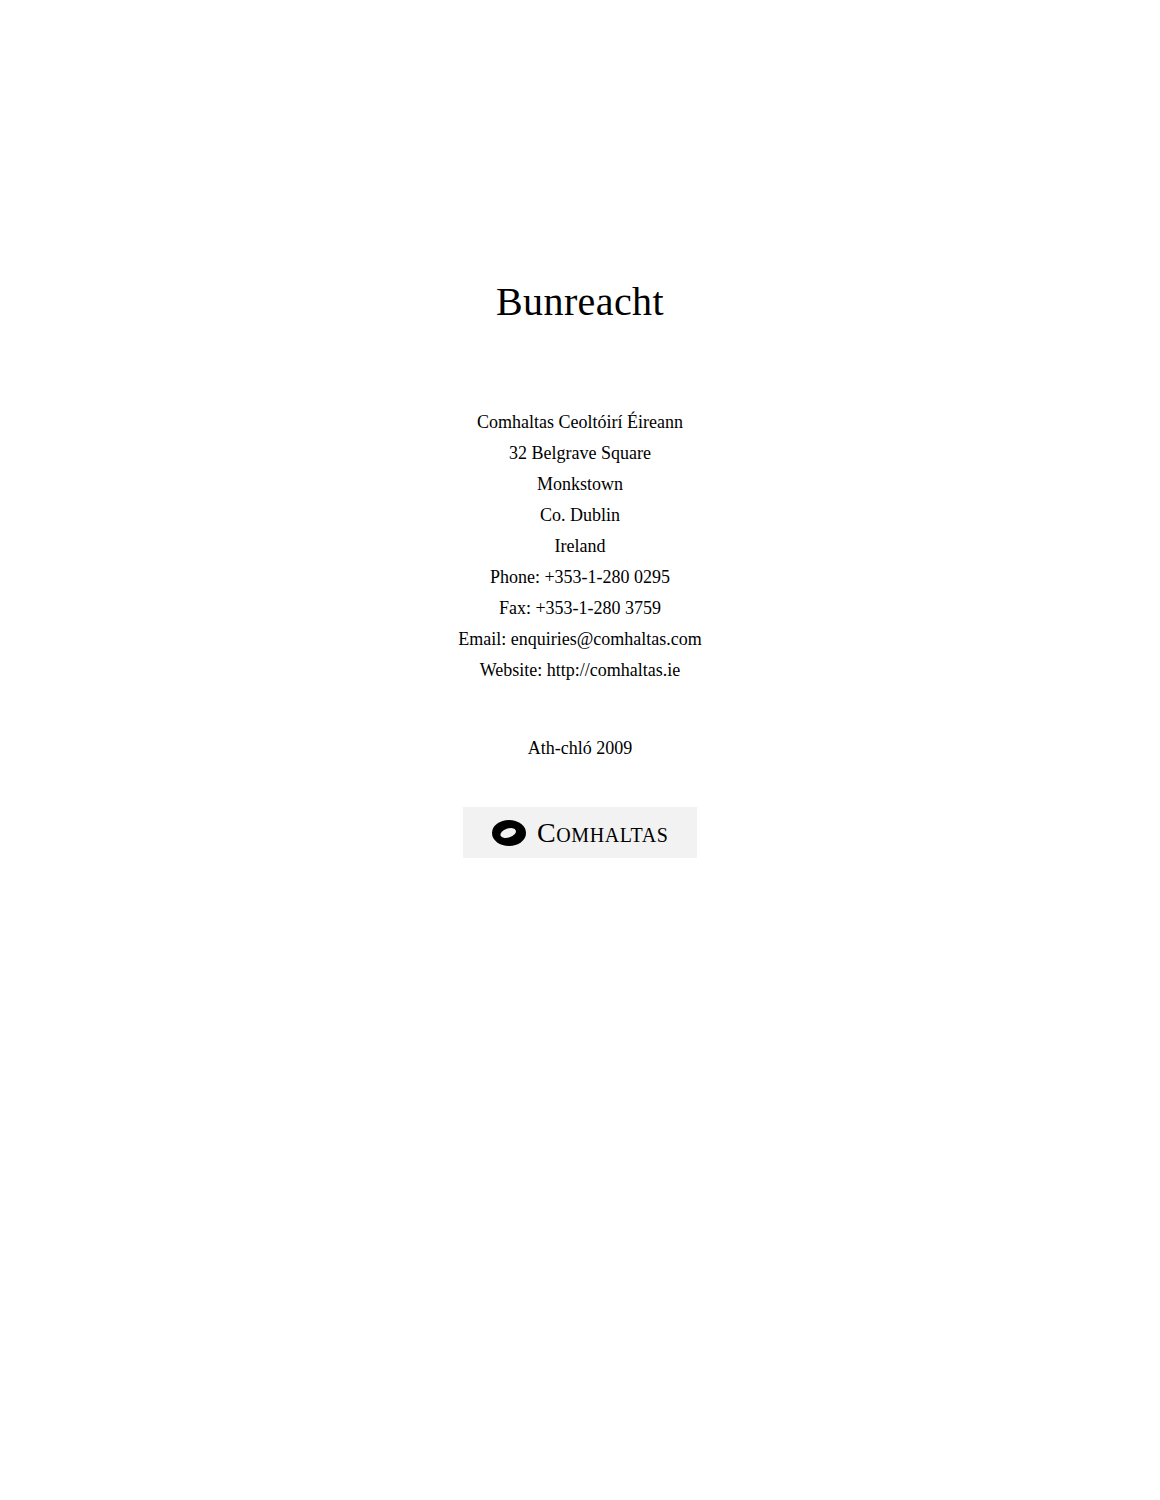Bunreacht
Comhaltas Ceoltóirí Éireann
32 Belgrave Square
Monkstown
Co. Dublin
Ireland
Phone: +353-1-280 0295
Fax: +353-1-280 3759
Email: enquiries@comhaltas.com
Website: http://comhaltas.ie
Ath-chló 2009
Comhaltas